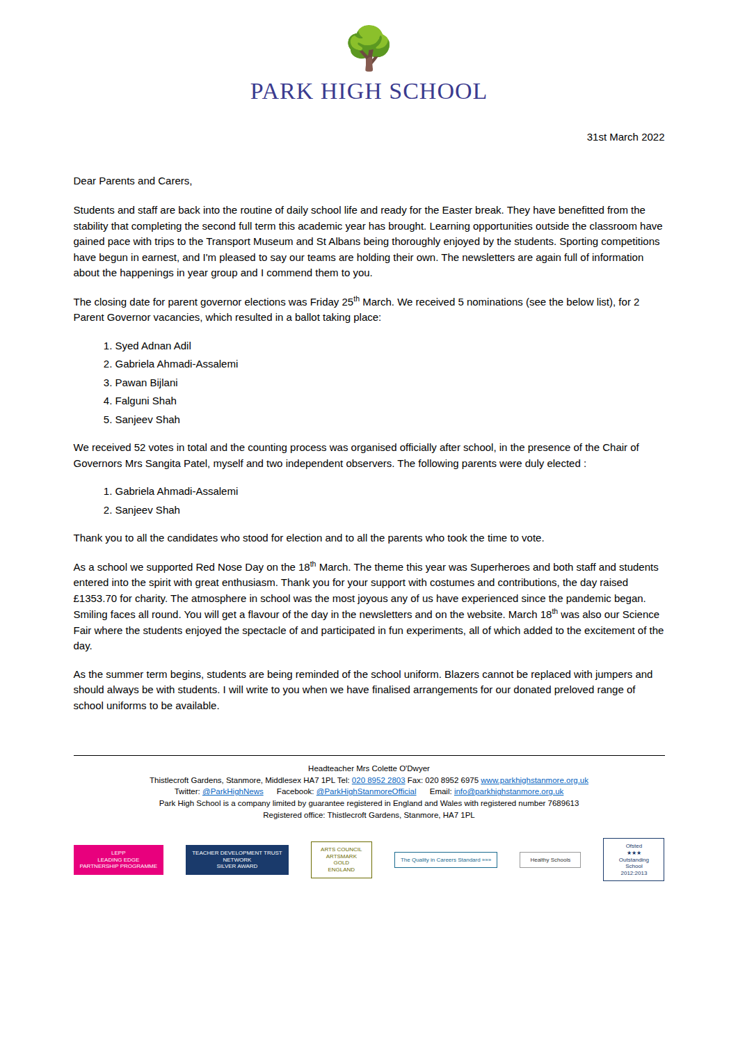🌳
PARK HIGH SCHOOL
31st March 2022
Dear Parents and Carers,
Students and staff are back into the routine of daily school life and ready for the Easter break. They have benefitted from the stability that completing the second full term this academic year has brought. Learning opportunities outside the classroom have gained pace with trips to the Transport Museum and St Albans being thoroughly enjoyed by the students. Sporting competitions have begun in earnest, and I'm pleased to say our teams are holding their own. The newsletters are again full of information about the happenings in year group and I commend them to you.
The closing date for parent governor elections was Friday 25th March. We received 5 nominations (see the below list), for 2 Parent Governor vacancies, which resulted in a ballot taking place:
Syed Adnan Adil
Gabriela Ahmadi-Assalemi
Pawan Bijlani
Falguni Shah
Sanjeev Shah
We received 52 votes in total and the counting process was organised officially after school, in the presence of the Chair of Governors Mrs Sangita Patel, myself and two independent observers. The following parents were duly elected :
Gabriela Ahmadi-Assalemi
Sanjeev Shah
Thank you to all the candidates who stood for election and to all the parents who took the time to vote.
As a school we supported Red Nose Day on the 18th March. The theme this year was Superheroes and both staff and students entered into the spirit with great enthusiasm. Thank you for your support with costumes and contributions, the day raised £1353.70 for charity. The atmosphere in school was the most joyous any of us have experienced since the pandemic began. Smiling faces all round. You will get a flavour of the day in the newsletters and on the website. March 18th was also our Science Fair where the students enjoyed the spectacle of and participated in fun experiments, all of which added to the excitement of the day.
As the summer term begins, students are being reminded of the school uniform. Blazers cannot be replaced with jumpers and should always be with students. I will write to you when we have finalised arrangements for our donated preloved range of school uniforms to be available.
Headteacher Mrs Colette O'Dwyer
Thistlecroft Gardens, Stanmore, Middlesex HA7 1PL Tel: 020 8952 2803 Fax: 020 8952 6975 www.parkhighstanmore.org.uk
Twitter: @ParkHighNews Facebook: @ParkHighStanmoreOfficial Email: info@parkhighstanmore.org.uk
Park High School is a company limited by guarantee registered in England and Wales with registered number 7689613
Registered office: Thistlecroft Gardens, Stanmore, HA7 1PL
LEPP
LEADING EDGE
PARTNERSHIP PROGRAMME
TEACHER DEVELOPMENT TRUST
NETWORK
SILVER AWARD
ARTS COUNCIL
ARTSMARK
GOLD
ENGLAND
The Quality in Careers Standard »»»
Healthy Schools
Ofsted
★★★
Outstanding
School
2012:2013